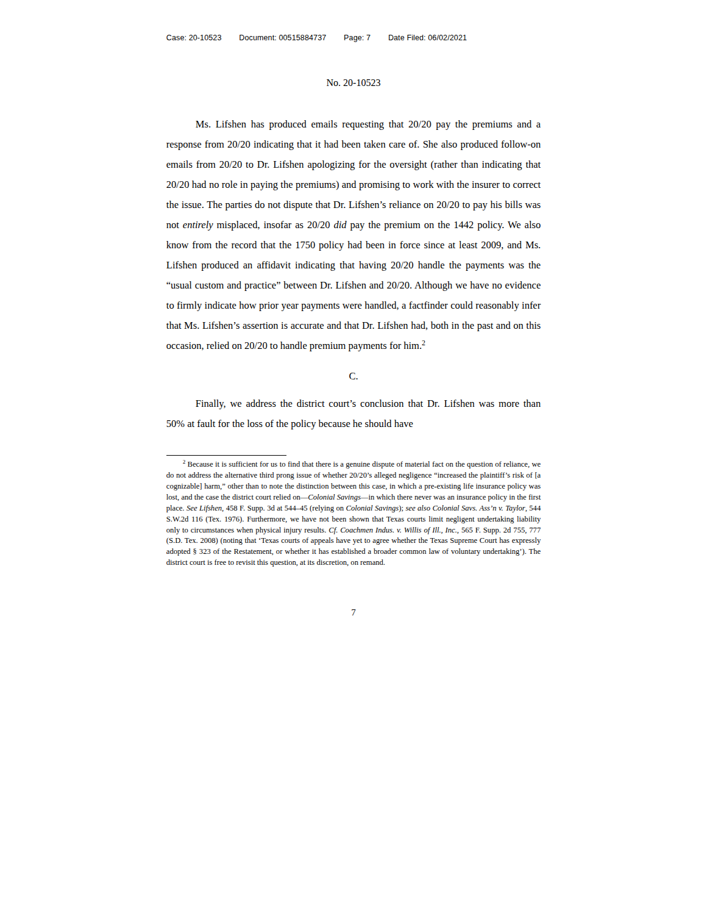Case: 20-10523 Document: 00515884737 Page: 7 Date Filed: 06/02/2021
No. 20-10523
Ms. Lifshen has produced emails requesting that 20/20 pay the premiums and a response from 20/20 indicating that it had been taken care of. She also produced follow-on emails from 20/20 to Dr. Lifshen apologizing for the oversight (rather than indicating that 20/20 had no role in paying the premiums) and promising to work with the insurer to correct the issue. The parties do not dispute that Dr. Lifshen’s reliance on 20/20 to pay his bills was not entirely misplaced, insofar as 20/20 did pay the premium on the 1442 policy. We also know from the record that the 1750 policy had been in force since at least 2009, and Ms. Lifshen produced an affidavit indicating that having 20/20 handle the payments was the “usual custom and practice” between Dr. Lifshen and 20/20. Although we have no evidence to firmly indicate how prior year payments were handled, a factfinder could reasonably infer that Ms. Lifshen’s assertion is accurate and that Dr. Lifshen had, both in the past and on this occasion, relied on 20/20 to handle premium payments for him.2
C.
Finally, we address the district court’s conclusion that Dr. Lifshen was more than 50% at fault for the loss of the policy because he should have
2 Because it is sufficient for us to find that there is a genuine dispute of material fact on the question of reliance, we do not address the alternative third prong issue of whether 20/20’s alleged negligence “increased the plaintiff’s risk of [a cognizable] harm,” other than to note the distinction between this case, in which a pre-existing life insurance policy was lost, and the case the district court relied on—Colonial Savings—in which there never was an insurance policy in the first place. See Lifshen, 458 F. Supp. 3d at 544–45 (relying on Colonial Savings); see also Colonial Savs. Ass’n v. Taylor, 544 S.W.2d 116 (Tex. 1976). Furthermore, we have not been shown that Texas courts limit negligent undertaking liability only to circumstances when physical injury results. Cf. Coachmen Indus. v. Willis of Ill., Inc., 565 F. Supp. 2d 755, 777 (S.D. Tex. 2008) (noting that ‘Texas courts of appeals have yet to agree whether the Texas Supreme Court has expressly adopted § 323 of the Restatement, or whether it has established a broader common law of voluntary undertaking’). The district court is free to revisit this question, at its discretion, on remand.
7